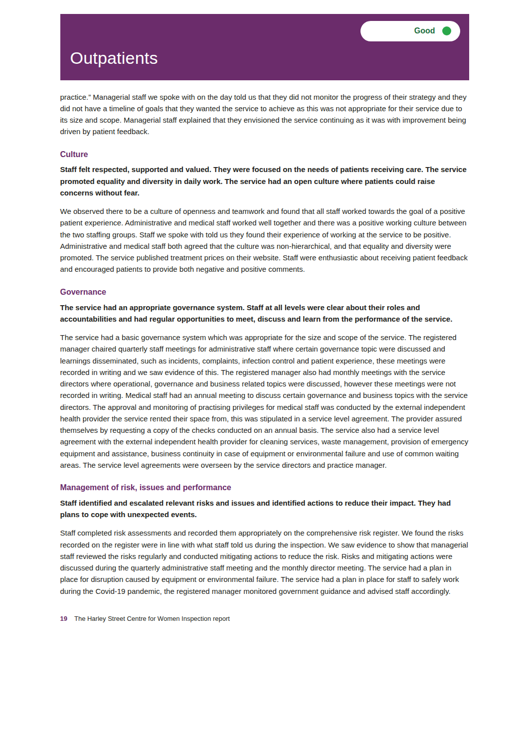Good
Outpatients
practice.” Managerial staff we spoke with on the day told us that they did not monitor the progress of their strategy and they did not have a timeline of goals that they wanted the service to achieve as this was not appropriate for their service due to its size and scope. Managerial staff explained that they envisioned the service continuing as it was with improvement being driven by patient feedback.
Culture
Staff felt respected, supported and valued. They were focused on the needs of patients receiving care. The service promoted equality and diversity in daily work. The service had an open culture where patients could raise concerns without fear.
We observed there to be a culture of openness and teamwork and found that all staff worked towards the goal of a positive patient experience. Administrative and medical staff worked well together and there was a positive working culture between the two staffing groups. Staff we spoke with told us they found their experience of working at the service to be positive. Administrative and medical staff both agreed that the culture was non-hierarchical, and that equality and diversity were promoted. The service published treatment prices on their website. Staff were enthusiastic about receiving patient feedback and encouraged patients to provide both negative and positive comments.
Governance
The service had an appropriate governance system. Staff at all levels were clear about their roles and accountabilities and had regular opportunities to meet, discuss and learn from the performance of the service.
The service had a basic governance system which was appropriate for the size and scope of the service. The registered manager chaired quarterly staff meetings for administrative staff where certain governance topic were discussed and learnings disseminated, such as incidents, complaints, infection control and patient experience, these meetings were recorded in writing and we saw evidence of this. The registered manager also had monthly meetings with the service directors where operational, governance and business related topics were discussed, however these meetings were not recorded in writing. Medical staff had an annual meeting to discuss certain governance and business topics with the service directors. The approval and monitoring of practising privileges for medical staff was conducted by the external independent health provider the service rented their space from, this was stipulated in a service level agreement. The provider assured themselves by requesting a copy of the checks conducted on an annual basis. The service also had a service level agreement with the external independent health provider for cleaning services, waste management, provision of emergency equipment and assistance, business continuity in case of equipment or environmental failure and use of common waiting areas. The service level agreements were overseen by the service directors and practice manager.
Management of risk, issues and performance
Staff identified and escalated relevant risks and issues and identified actions to reduce their impact. They had plans to cope with unexpected events.
Staff completed risk assessments and recorded them appropriately on the comprehensive risk register. We found the risks recorded on the register were in line with what staff told us during the inspection. We saw evidence to show that managerial staff reviewed the risks regularly and conducted mitigating actions to reduce the risk. Risks and mitigating actions were discussed during the quarterly administrative staff meeting and the monthly director meeting. The service had a plan in place for disruption caused by equipment or environmental failure. The service had a plan in place for staff to safely work during the Covid-19 pandemic, the registered manager monitored government guidance and advised staff accordingly.
19 The Harley Street Centre for Women Inspection report